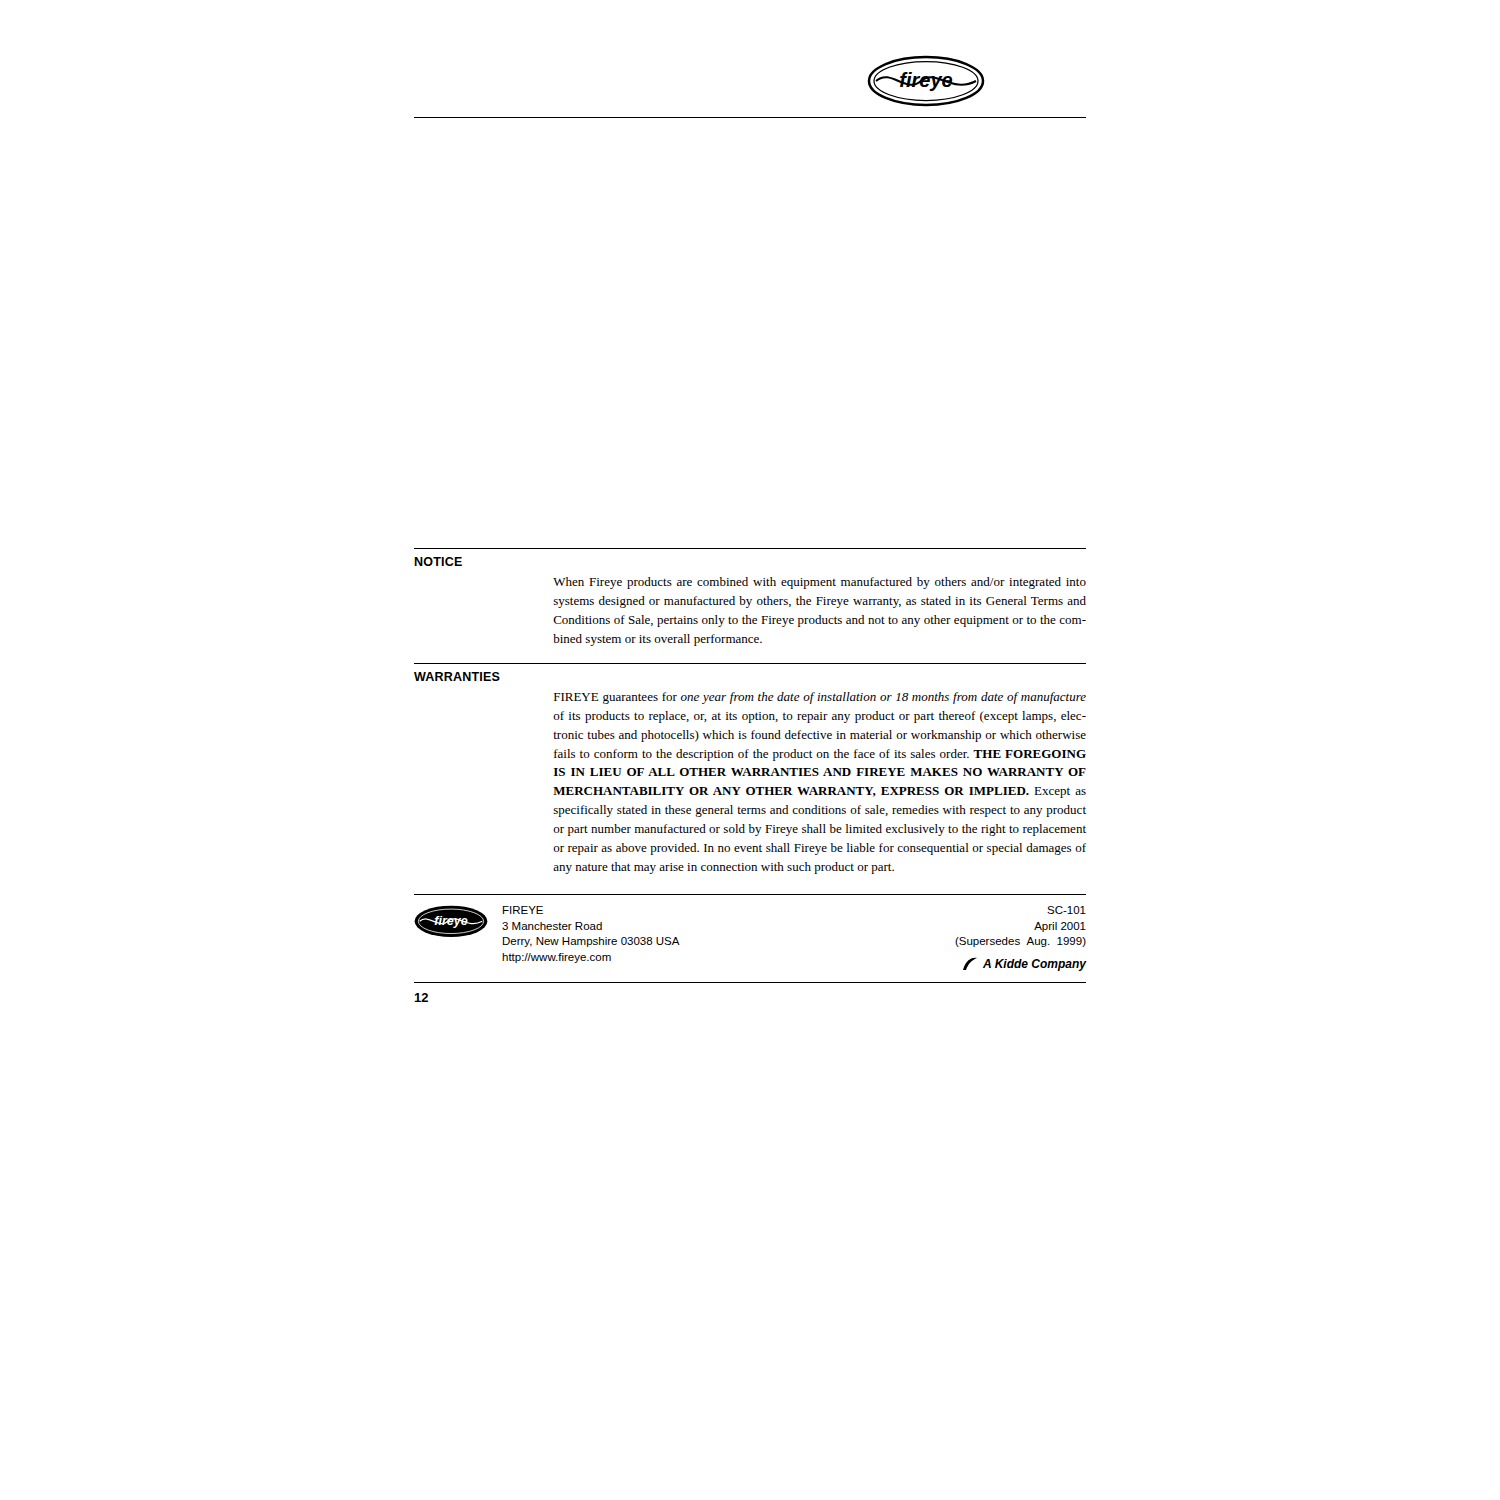fireye
NOTICE
When Fireye products are combined with equipment manufactured by others and/or integrated into systems designed or manufactured by others, the Fireye warranty, as stated in its General Terms and Conditions of Sale, pertains only to the Fireye products and not to any other equipment or to the combined system or its overall performance.
WARRANTIES
FIREYE guarantees for one year from the date of installation or 18 months from date of manufacture of its products to replace, or, at its option, to repair any product or part thereof (except lamps, electronic tubes and photocells) which is found defective in material or workmanship or which otherwise fails to conform to the description of the product on the face of its sales order. THE FOREGOING IS IN LIEU OF ALL OTHER WARRANTIES AND FIREYE MAKES NO WARRANTY OF MERCHANTABILITY OR ANY OTHER WARRANTY, EXPRESS OR IMPLIED. Except as specifically stated in these general terms and conditions of sale, remedies with respect to any product or part number manufactured or sold by Fireye shall be limited exclusively to the right to replacement or repair as above provided. In no event shall Fireye be liable for consequential or special damages of any nature that may arise in connection with such product or part.
fireye
FIREYE
3 Manchester Road
Derry, New Hampshire 03038 USA
http://www.fireye.com
SC-101
April 2001
(Supersedes Aug. 1999)
A Kidde Company
12